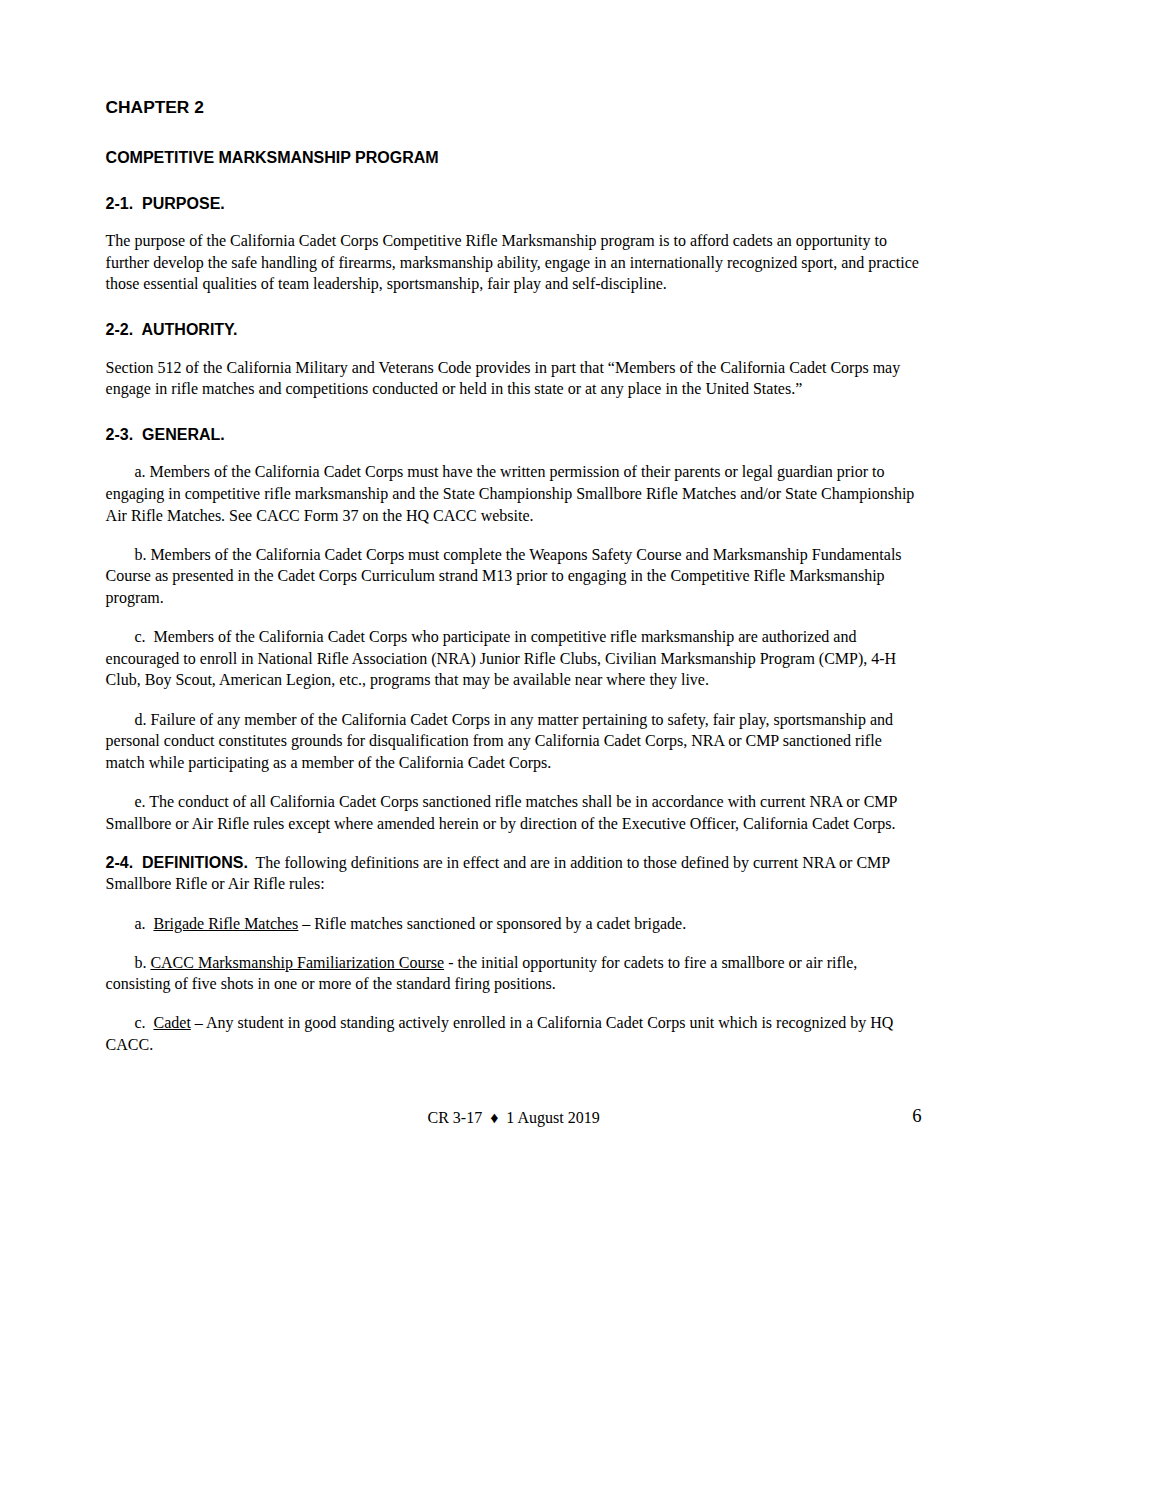CHAPTER 2
Competitive Marksmanship Program
2-1. PURPOSE.
The purpose of the California Cadet Corps Competitive Rifle Marksmanship program is to afford cadets an opportunity to further develop the safe handling of firearms, marksmanship ability, engage in an internationally recognized sport, and practice those essential qualities of team leadership, sportsmanship, fair play and self-discipline.
2-2. AUTHORITY.
Section 512 of the California Military and Veterans Code provides in part that “Members of the California Cadet Corps may engage in rifle matches and competitions conducted or held in this state or at any place in the United States.”
2-3. GENERAL.
a. Members of the California Cadet Corps must have the written permission of their parents or legal guardian prior to engaging in competitive rifle marksmanship and the State Championship Smallbore Rifle Matches and/or State Championship Air Rifle Matches. See CACC Form 37 on the HQ CACC website.
b. Members of the California Cadet Corps must complete the Weapons Safety Course and Marksmanship Fundamentals Course as presented in the Cadet Corps Curriculum strand M13 prior to engaging in the Competitive Rifle Marksmanship program.
c. Members of the California Cadet Corps who participate in competitive rifle marksmanship are authorized and encouraged to enroll in National Rifle Association (NRA) Junior Rifle Clubs, Civilian Marksmanship Program (CMP), 4-H Club, Boy Scout, American Legion, etc., programs that may be available near where they live.
d. Failure of any member of the California Cadet Corps in any matter pertaining to safety, fair play, sportsmanship and personal conduct constitutes grounds for disqualification from any California Cadet Corps, NRA or CMP sanctioned rifle match while participating as a member of the California Cadet Corps.
e. The conduct of all California Cadet Corps sanctioned rifle matches shall be in accordance with current NRA or CMP Smallbore or Air Rifle rules except where amended herein or by direction of the Executive Officer, California Cadet Corps.
2-4. DEFINITIONS. The following definitions are in effect and are in addition to those defined by current NRA or CMP Smallbore Rifle or Air Rifle rules:
a. Brigade Rifle Matches – Rifle matches sanctioned or sponsored by a cadet brigade.
b. CACC Marksmanship Familiarization Course - the initial opportunity for cadets to fire a smallbore or air rifle, consisting of five shots in one or more of the standard firing positions.
c. Cadet – Any student in good standing actively enrolled in a California Cadet Corps unit which is recognized by HQ CACC.
CR 3-17 ♦ 1 August 2019 6